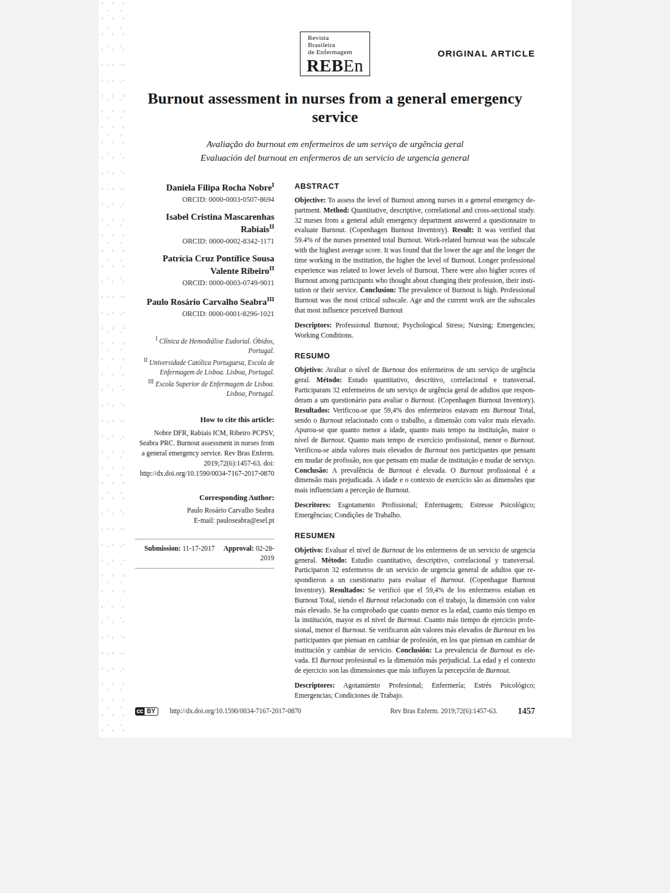Revista Brasileira de Enfermagem REBEn
Original Article
Burnout assessment in nurses from a general emergency service
Avaliação do burnout em enfermeiros de um serviço de urgência geral
Evaluación del burnout en enfermeros de un servicio de urgencia general
Daniela Filipa Rocha NobreI ORCID: 0000-0003-0507-8694
Isabel Cristina Mascarenhas RabiaisII ORCID: 0000-0002-8342-1171
Patrícia Cruz Pontífice Sousa Valente RibeiroII ORCID: 0000-0003-0749-9011
Paulo Rosário Carvalho SeabraIII ORCID: 0000-0001-8296-1021
I Clínica de Hemodiálise Eudorial. Óbidos, Portugal.
II Universidade Católica Portuguesa, Escola de Enfermagem de Lisboa. Lisboa, Portugal.
III Escola Superior de Enfermagem de Lisboa. Lisboa, Portugal.
How to cite this article: Nobre DFR, Rabiais ICM, Ribeiro PCPSV, Seabra PRC. Burnout assessment in nurses from a general emergency service. Rev Bras Enferm. 2019;72(6):1457-63. doi: http://dx.doi.org/10.1590/0034-7167-2017-0870
Corresponding Author: Paulo Rosário Carvalho Seabra
E-mail: pauloseabra@esel.pt
Submission: 11-17-2017 Approval: 02-28-2019
Abstract
Objective: To assess the level of Burnout among nurses in a general emergency department. Method: Quantitative, descriptive, correlational and cross-sectional study. 32 nurses from a general adult emergency department answered a questionnaire to evaluate Burnout. (Copenhagen Burnout Inventory). Result: It was verified that 59.4% of the nurses presented total Burnout. Work-related burnout was the subscale with the highest average score. It was found that the lower the age and the longer the time working in the institution, the higher the level of Burnout. Longer professional experience was related to lower levels of Burnout. There were also higher scores of Burnout among participants who thought about changing their profession, their institution or their service. Conclusion: The prevalence of Burnout is high. Professional Burnout was the most critical subscale. Age and the current work are the subscales that most influence perceived Burnout
Descriptors: Professional Burnout; Psychological Stress; Nursing; Emergencies; Working Conditions.
Resumo
Objetivo: Avaliar o nível de Burnout dos enfermeiros de um serviço de urgência geral. Método: Estudo quantitativo, descritivo, correlacional e transversal. Participaram 32 enfermeiros de um serviço de urgência geral de adultos que responderam a um questionário para avaliar o Burnout. (Copenhagen Burnout Inventory). Resultados: Verificou-se que 59,4% dos enfermeiros estavam em Burnout Total, sendo o Burnout relacionado com o trabalho, a dimensão com valor mais elevado. Apurou-se que quanto menor a idade, quanto mais tempo na instituição, maior o nível de Burnout. Quanto mais tempo de exercício profissional, menor o Burnout. Verificou-se ainda valores mais elevados de Burnout nos participantes que pensam em mudar de profissão, nos que pensam em mudar de instituição e mudar de serviço. Conclusão: A prevalência de Burnout é elevada. O Burnout profissional é a dimensão mais prejudicada. A idade e o contexto de exercício são as dimensões que mais influenciam a perceção de Burnout.
Descritores: Esgotamento Profissional; Enfermagem; Estresse Psicológico; Emergências; Condições de Trabalho.
Resumen
Objetivo: Evaluar el nivel de Burnout de los enfermeros de un servicio de urgencia general. Método: Estudio cuantitativo, descriptivo, correlacional y transversal. Participaron 32 enfermeros de un servicio de urgencia general de adultos que respondieron a un cuestionario para evaluar el Burnout. (Copenhague Burnout Inventory). Resultados: Se verificó que el 59,4% de los enfermeros estaban en Burnout Total, siendo el Burnout relacionado con el trabajo, la dimensión con valor más elevado. Se ha comprobado que cuanto menor es la edad, cuanto más tiempo en la institución, mayor es el nivel de Burnout. Cuanto más tiempo de ejercicio profesional, menor el Burnout. Se verificaron aún valores más elevados de Burnout en los participantes que piensan en cambiar de profesión, en los que piensan en cambiar de institución y cambiar de servicio. Conclusión: La prevalencia de Burnout es elevada. El Burnout profesional es la dimensión más perjudicial. La edad y el contexto de ejercicio son las dimensiones que más influyen la percepción de Burnout.
Descriptores: Agotamiento Profesional; Enfermería; Estrés Psicológico; Emergencias; Condiciones de Trabajo.
cc BY http://dx.doi.org/10.1590/0034-7167-2017-0870 Rev Bras Enferm. 2019;72(6):1457-63. 1457